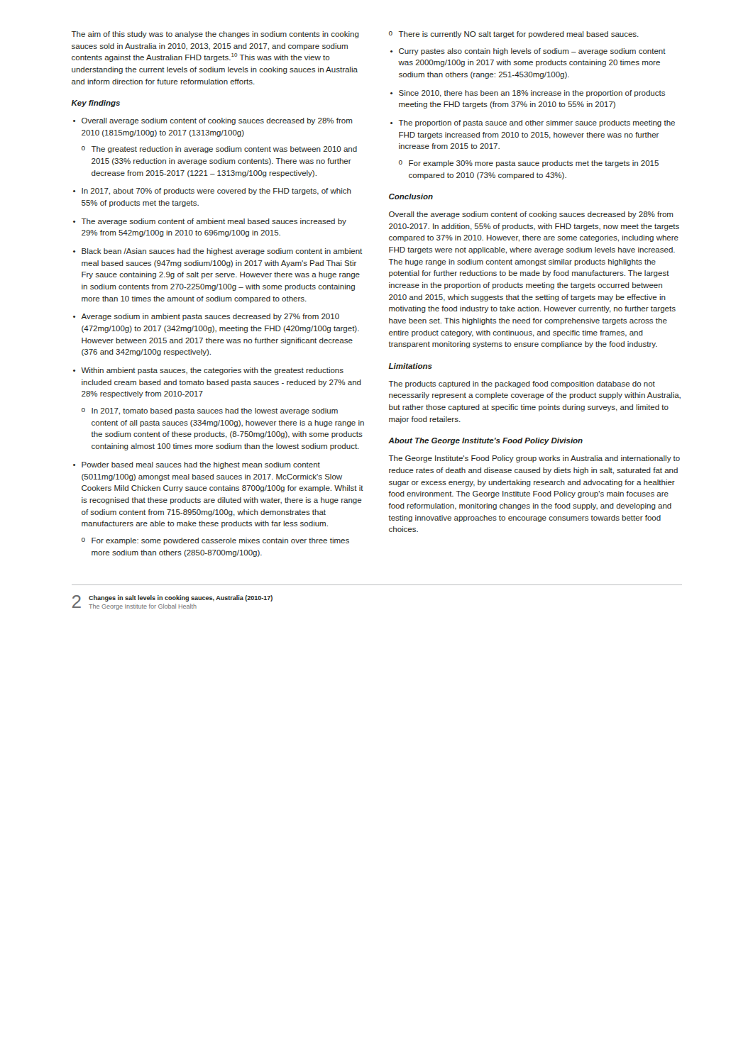The aim of this study was to analyse the changes in sodium contents in cooking sauces sold in Australia in 2010, 2013, 2015 and 2017, and compare sodium contents against the Australian FHD targets.10 This was with the view to understanding the current levels of sodium levels in cooking sauces in Australia and inform direction for future reformulation efforts.
Key findings
Overall average sodium content of cooking sauces decreased by 28% from 2010 (1815mg/100g) to 2017 (1313mg/100g)
The greatest reduction in average sodium content was between 2010 and 2015 (33% reduction in average sodium contents). There was no further decrease from 2015-2017 (1221 – 1313mg/100g respectively).
In 2017, about 70% of products were covered by the FHD targets, of which 55% of products met the targets.
The average sodium content of ambient meal based sauces increased by 29% from 542mg/100g in 2010 to 696mg/100g in 2015.
Black bean /Asian sauces had the highest average sodium content in ambient meal based sauces (947mg sodium/100g) in 2017 with Ayam's Pad Thai Stir Fry sauce containing 2.9g of salt per serve. However there was a huge range in sodium contents from 270-2250mg/100g – with some products containing more than 10 times the amount of sodium compared to others.
Average sodium in ambient pasta sauces decreased by 27% from 2010 (472mg/100g) to 2017 (342mg/100g), meeting the FHD (420mg/100g target). However between 2015 and 2017 there was no further significant decrease (376 and 342mg/100g respectively).
Within ambient pasta sauces, the categories with the greatest reductions included cream based and tomato based pasta sauces - reduced by 27% and 28% respectively from 2010-2017
In 2017, tomato based pasta sauces had the lowest average sodium content of all pasta sauces (334mg/100g), however there is a huge range in the sodium content of these products, (8-750mg/100g), with some products containing almost 100 times more sodium than the lowest sodium product.
Powder based meal sauces had the highest mean sodium content (5011mg/100g) amongst meal based sauces in 2017. McCormick's Slow Cookers Mild Chicken Curry sauce contains 8700g/100g for example. Whilst it is recognised that these products are diluted with water, there is a huge range of sodium content from 715-8950mg/100g, which demonstrates that manufacturers are able to make these products with far less sodium.
For example: some powdered casserole mixes contain over three times more sodium than others (2850-8700mg/100g).
There is currently NO salt target for powdered meal based sauces.
Curry pastes also contain high levels of sodium – average sodium content was 2000mg/100g in 2017 with some products containing 20 times more sodium than others (range: 251-4530mg/100g).
Since 2010, there has been an 18% increase in the proportion of products meeting the FHD targets (from 37% in 2010 to 55% in 2017)
The proportion of pasta sauce and other simmer sauce products meeting the FHD targets increased from 2010 to 2015, however there was no further increase from 2015 to 2017.
For example 30% more pasta sauce products met the targets in 2015 compared to 2010 (73% compared to 43%).
Conclusion
Overall the average sodium content of cooking sauces decreased by 28% from 2010-2017. In addition, 55% of products, with FHD targets, now meet the targets compared to 37% in 2010. However, there are some categories, including where FHD targets were not applicable, where average sodium levels have increased. The huge range in sodium content amongst similar products highlights the potential for further reductions to be made by food manufacturers. The largest increase in the proportion of products meeting the targets occurred between 2010 and 2015, which suggests that the setting of targets may be effective in motivating the food industry to take action. However currently, no further targets have been set. This highlights the need for comprehensive targets across the entire product category, with continuous, and specific time frames, and transparent monitoring systems to ensure compliance by the food industry.
Limitations
The products captured in the packaged food composition database do not necessarily represent a complete coverage of the product supply within Australia, but rather those captured at specific time points during surveys, and limited to major food retailers.
About The George Institute's Food Policy Division
The George Institute's Food Policy group works in Australia and internationally to reduce rates of death and disease caused by diets high in salt, saturated fat and sugar or excess energy, by undertaking research and advocating for a healthier food environment. The George Institute Food Policy group's main focuses are food reformulation, monitoring changes in the food supply, and developing and testing innovative approaches to encourage consumers towards better food choices.
2
Changes in salt levels in cooking sauces, Australia (2010-17)
The George Institute for Global Health